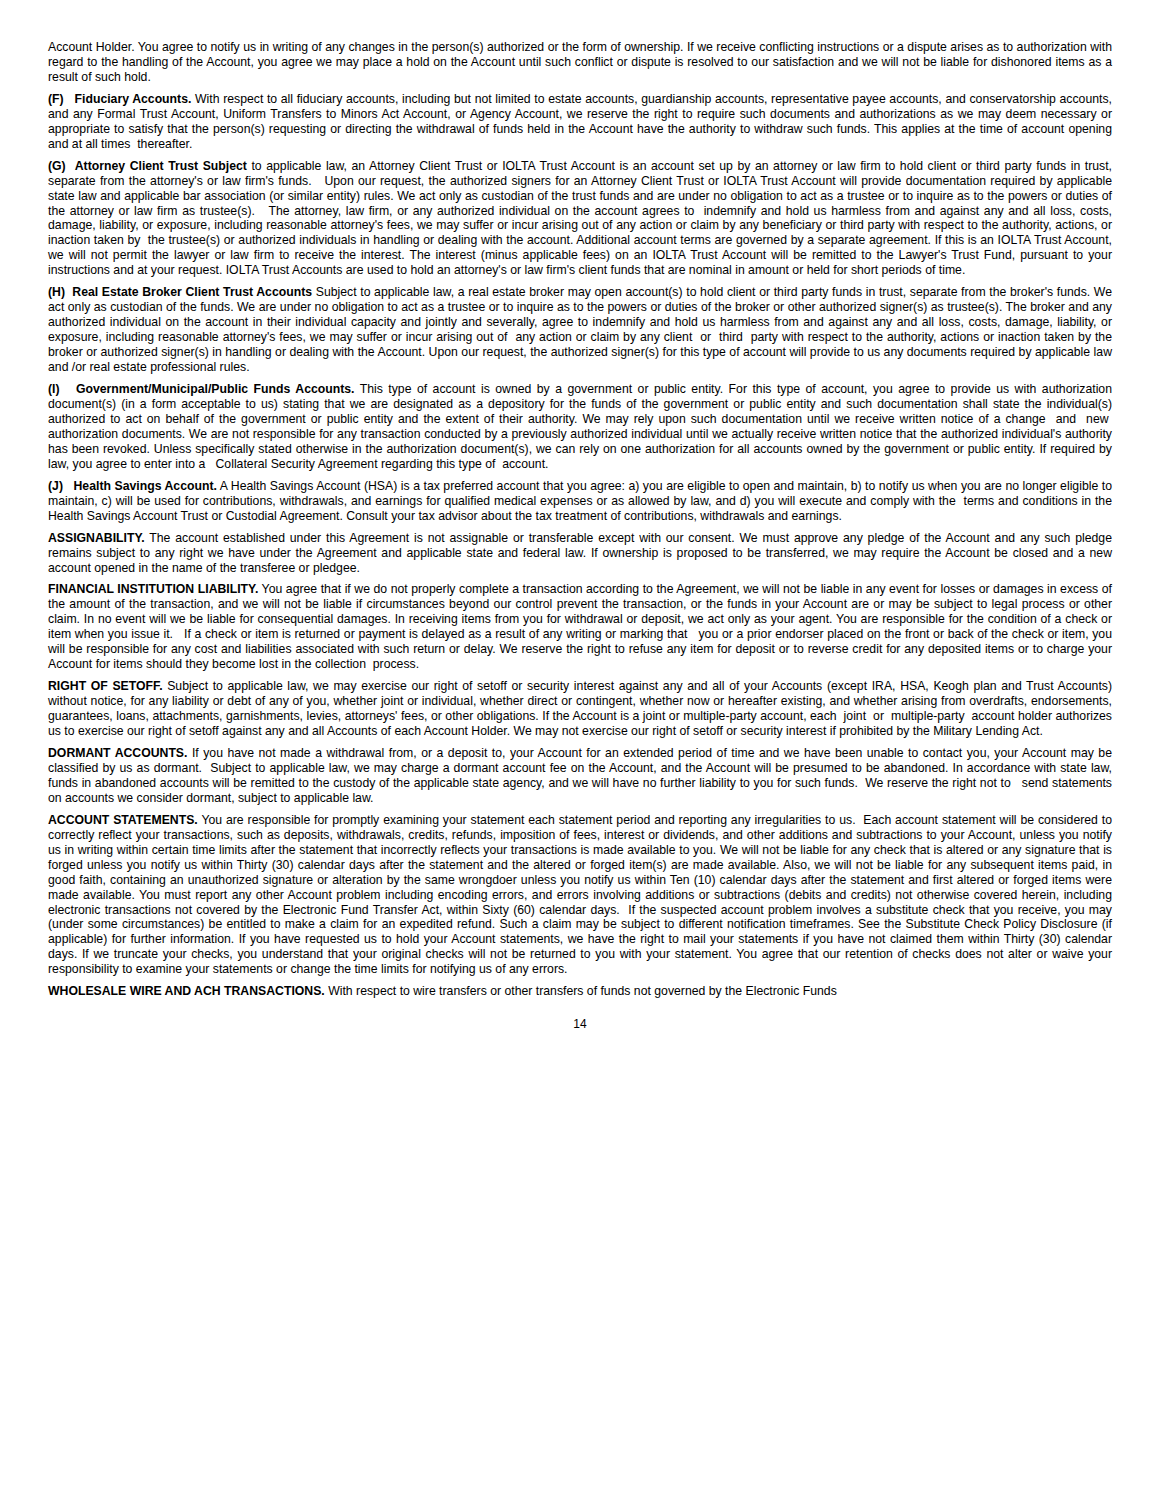Account Holder. You agree to notify us in writing of any changes in the person(s) authorized or the form of ownership. If we receive conflicting instructions or a dispute arises as to authorization with regard to the handling of the Account, you agree we may place a hold on the Account until such conflict or dispute is resolved to our satisfaction and we will not be liable for dishonored items as a result of such hold.
(F) Fiduciary Accounts. With respect to all fiduciary accounts, including but not limited to estate accounts, guardianship accounts, representative payee accounts, and conservatorship accounts, and any Formal Trust Account, Uniform Transfers to Minors Act Account, or Agency Account, we reserve the right to require such documents and authorizations as we may deem necessary or appropriate to satisfy that the person(s) requesting or directing the withdrawal of funds held in the Account have the authority to withdraw such funds. This applies at the time of account opening and at all times thereafter.
(G) Attorney Client Trust Subject to applicable law, an Attorney Client Trust or IOLTA Trust Account is an account set up by an attorney or law firm to hold client or third party funds in trust, separate from the attorney's or law firm's funds. Upon our request, the authorized signers for an Attorney Client Trust or IOLTA Trust Account will provide documentation required by applicable state law and applicable bar association (or similar entity) rules. We act only as custodian of the trust funds and are under no obligation to act as a trustee or to inquire as to the powers or duties of the attorney or law firm as trustee(s). The attorney, law firm, or any authorized individual on the account agrees to indemnify and hold us harmless from and against any and all loss, costs, damage, liability, or exposure, including reasonable attorney's fees, we may suffer or incur arising out of any action or claim by any beneficiary or third party with respect to the authority, actions, or inaction taken by the trustee(s) or authorized individuals in handling or dealing with the account. Additional account terms are governed by a separate agreement. If this is an IOLTA Trust Account, we will not permit the lawyer or law firm to receive the interest. The interest (minus applicable fees) on an IOLTA Trust Account will be remitted to the Lawyer's Trust Fund, pursuant to your instructions and at your request. IOLTA Trust Accounts are used to hold an attorney's or law firm's client funds that are nominal in amount or held for short periods of time.
(H) Real Estate Broker Client Trust Accounts Subject to applicable law, a real estate broker may open account(s) to hold client or third party funds in trust, separate from the broker's funds. We act only as custodian of the funds. We are under no obligation to act as a trustee or to inquire as to the powers or duties of the broker or other authorized signer(s) as trustee(s). The broker and any authorized individual on the account in their individual capacity and jointly and severally, agree to indemnify and hold us harmless from and against any and all loss, costs, damage, liability, or exposure, including reasonable attorney's fees, we may suffer or incur arising out of any action or claim by any client or third party with respect to the authority, actions or inaction taken by the broker or authorized signer(s) in handling or dealing with the Account. Upon our request, the authorized signer(s) for this type of account will provide to us any documents required by applicable law and /or real estate professional rules.
(I) Government/Municipal/Public Funds Accounts. This type of account is owned by a government or public entity. For this type of account, you agree to provide us with authorization document(s) (in a form acceptable to us) stating that we are designated as a depository for the funds of the government or public entity and such documentation shall state the individual(s) authorized to act on behalf of the government or public entity and the extent of their authority. We may rely upon such documentation until we receive written notice of a change and new authorization documents. We are not responsible for any transaction conducted by a previously authorized individual until we actually receive written notice that the authorized individual's authority has been revoked. Unless specifically stated otherwise in the authorization document(s), we can rely on one authorization for all accounts owned by the government or public entity. If required by law, you agree to enter into a Collateral Security Agreement regarding this type of account.
(J) Health Savings Account. A Health Savings Account (HSA) is a tax preferred account that you agree: a) you are eligible to open and maintain, b) to notify us when you are no longer eligible to maintain, c) will be used for contributions, withdrawals, and earnings for qualified medical expenses or as allowed by law, and d) you will execute and comply with the terms and conditions in the Health Savings Account Trust or Custodial Agreement. Consult your tax advisor about the tax treatment of contributions, withdrawals and earnings.
ASSIGNABILITY. The account established under this Agreement is not assignable or transferable except with our consent. We must approve any pledge of the Account and any such pledge remains subject to any right we have under the Agreement and applicable state and federal law. If ownership is proposed to be transferred, we may require the Account be closed and a new account opened in the name of the transferee or pledgee.
FINANCIAL INSTITUTION LIABILITY. You agree that if we do not properly complete a transaction according to the Agreement, we will not be liable in any event for losses or damages in excess of the amount of the transaction, and we will not be liable if circumstances beyond our control prevent the transaction, or the funds in your Account are or may be subject to legal process or other claim. In no event will we be liable for consequential damages. In receiving items from you for withdrawal or deposit, we act only as your agent. You are responsible for the condition of a check or item when you issue it. If a check or item is returned or payment is delayed as a result of any writing or marking that you or a prior endorser placed on the front or back of the check or item, you will be responsible for any cost and liabilities associated with such return or delay. We reserve the right to refuse any item for deposit or to reverse credit for any deposited items or to charge your Account for items should they become lost in the collection process.
RIGHT OF SETOFF. Subject to applicable law, we may exercise our right of setoff or security interest against any and all of your Accounts (except IRA, HSA, Keogh plan and Trust Accounts) without notice, for any liability or debt of any of you, whether joint or individual, whether direct or contingent, whether now or hereafter existing, and whether arising from overdrafts, endorsements, guarantees, loans, attachments, garnishments, levies, attorneys' fees, or other obligations. If the Account is a joint or multiple-party account, each joint or multiple-party account holder authorizes us to exercise our right of setoff against any and all Accounts of each Account Holder. We may not exercise our right of setoff or security interest if prohibited by the Military Lending Act.
DORMANT ACCOUNTS. If you have not made a withdrawal from, or a deposit to, your Account for an extended period of time and we have been unable to contact you, your Account may be classified by us as dormant. Subject to applicable law, we may charge a dormant account fee on the Account, and the Account will be presumed to be abandoned. In accordance with state law, funds in abandoned accounts will be remitted to the custody of the applicable state agency, and we will have no further liability to you for such funds. We reserve the right not to send statements on accounts we consider dormant, subject to applicable law.
ACCOUNT STATEMENTS. You are responsible for promptly examining your statement each statement period and reporting any irregularities to us. Each account statement will be considered to correctly reflect your transactions, such as deposits, withdrawals, credits, refunds, imposition of fees, interest or dividends, and other additions and subtractions to your Account, unless you notify us in writing within certain time limits after the statement that incorrectly reflects your transactions is made available to you. We will not be liable for any check that is altered or any signature that is forged unless you notify us within Thirty (30) calendar days after the statement and the altered or forged item(s) are made available. Also, we will not be liable for any subsequent items paid, in good faith, containing an unauthorized signature or alteration by the same wrongdoer unless you notify us within Ten (10) calendar days after the statement and first altered or forged items were made available. You must report any other Account problem including encoding errors, and errors involving additions or subtractions (debits and credits) not otherwise covered herein, including electronic transactions not covered by the Electronic Fund Transfer Act, within Sixty (60) calendar days. If the suspected account problem involves a substitute check that you receive, you may (under some circumstances) be entitled to make a claim for an expedited refund. Such a claim may be subject to different notification timeframes. See the Substitute Check Policy Disclosure (if applicable) for further information. If you have requested us to hold your Account statements, we have the right to mail your statements if you have not claimed them within Thirty (30) calendar days. If we truncate your checks, you understand that your original checks will not be returned to you with your statement. You agree that our retention of checks does not alter or waive your responsibility to examine your statements or change the time limits for notifying us of any errors.
WHOLESALE WIRE AND ACH TRANSACTIONS. With respect to wire transfers or other transfers of funds not governed by the Electronic Funds
14